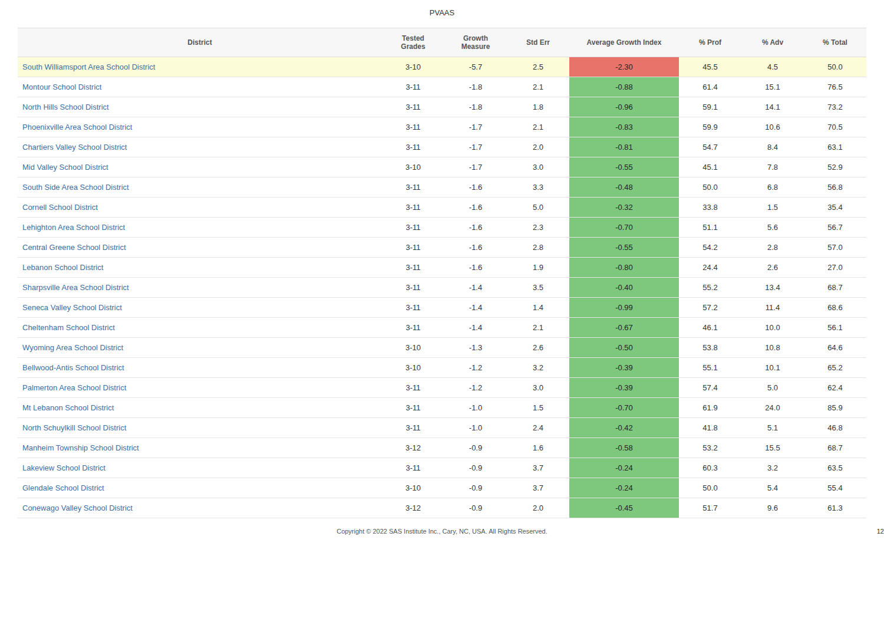PVAAS
| District | Tested Grades | Growth Measure | Std Err | Average Growth Index | % Prof | % Adv | % Total |
| --- | --- | --- | --- | --- | --- | --- | --- |
| South Williamsport Area School District | 3-10 | -5.7 | 2.5 | -2.30 | 45.5 | 4.5 | 50.0 |
| Montour School District | 3-11 | -1.8 | 2.1 | -0.88 | 61.4 | 15.1 | 76.5 |
| North Hills School District | 3-11 | -1.8 | 1.8 | -0.96 | 59.1 | 14.1 | 73.2 |
| Phoenixville Area School District | 3-11 | -1.7 | 2.1 | -0.83 | 59.9 | 10.6 | 70.5 |
| Chartiers Valley School District | 3-11 | -1.7 | 2.0 | -0.81 | 54.7 | 8.4 | 63.1 |
| Mid Valley School District | 3-10 | -1.7 | 3.0 | -0.55 | 45.1 | 7.8 | 52.9 |
| South Side Area School District | 3-11 | -1.6 | 3.3 | -0.48 | 50.0 | 6.8 | 56.8 |
| Cornell School District | 3-11 | -1.6 | 5.0 | -0.32 | 33.8 | 1.5 | 35.4 |
| Lehighton Area School District | 3-11 | -1.6 | 2.3 | -0.70 | 51.1 | 5.6 | 56.7 |
| Central Greene School District | 3-11 | -1.6 | 2.8 | -0.55 | 54.2 | 2.8 | 57.0 |
| Lebanon School District | 3-11 | -1.6 | 1.9 | -0.80 | 24.4 | 2.6 | 27.0 |
| Sharpsville Area School District | 3-11 | -1.4 | 3.5 | -0.40 | 55.2 | 13.4 | 68.7 |
| Seneca Valley School District | 3-11 | -1.4 | 1.4 | -0.99 | 57.2 | 11.4 | 68.6 |
| Cheltenham School District | 3-11 | -1.4 | 2.1 | -0.67 | 46.1 | 10.0 | 56.1 |
| Wyoming Area School District | 3-10 | -1.3 | 2.6 | -0.50 | 53.8 | 10.8 | 64.6 |
| Bellwood-Antis School District | 3-10 | -1.2 | 3.2 | -0.39 | 55.1 | 10.1 | 65.2 |
| Palmerton Area School District | 3-11 | -1.2 | 3.0 | -0.39 | 57.4 | 5.0 | 62.4 |
| Mt Lebanon School District | 3-11 | -1.0 | 1.5 | -0.70 | 61.9 | 24.0 | 85.9 |
| North Schuylkill School District | 3-11 | -1.0 | 2.4 | -0.42 | 41.8 | 5.1 | 46.8 |
| Manheim Township School District | 3-12 | -0.9 | 1.6 | -0.58 | 53.2 | 15.5 | 68.7 |
| Lakeview School District | 3-11 | -0.9 | 3.7 | -0.24 | 60.3 | 3.2 | 63.5 |
| Glendale School District | 3-10 | -0.9 | 3.7 | -0.24 | 50.0 | 5.4 | 55.4 |
| Conewago Valley School District | 3-12 | -0.9 | 2.0 | -0.45 | 51.7 | 9.6 | 61.3 |
Copyright © 2022 SAS Institute Inc., Cary, NC, USA. All Rights Reserved.
12